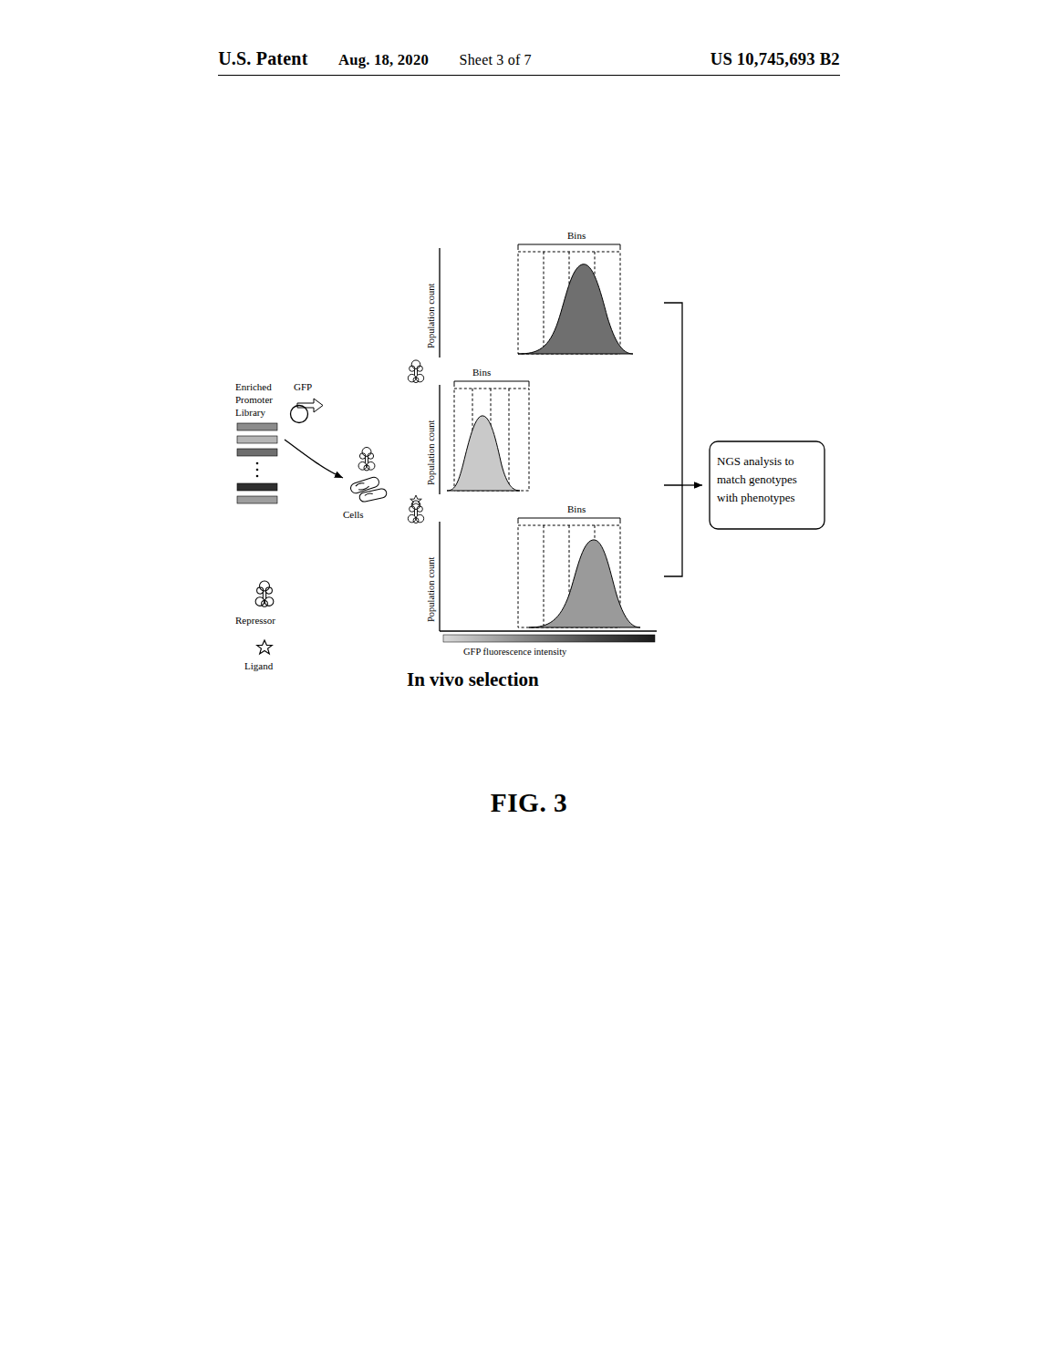U.S. Patent Aug. 18, 2020 Sheet 3 of 7 US 10,745,693 B2
Enriched Promoter Library GFP Cells Repressor Ligand Population count Bins Population count Bins Population count Bins GFP fluorescence intensity NGS analysis to match genotypes with phenotypes In vivo selection
FIG. 3